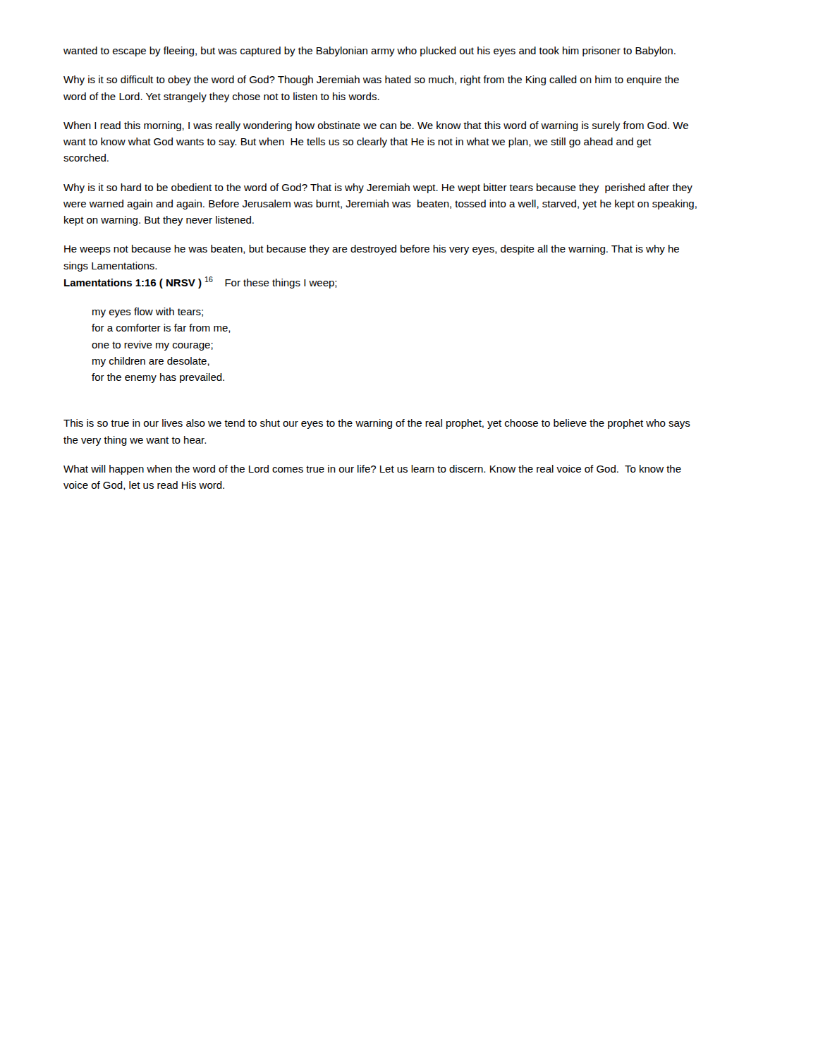wanted to escape by fleeing, but was captured by the Babylonian army who plucked out his eyes and took him prisoner to Babylon.
Why is it so difficult to obey the word of God? Though Jeremiah was hated so much, right from the King called on him to enquire the word of the Lord. Yet strangely they chose not to listen to his words.
When I read this morning, I was really wondering how obstinate we can be. We know that this word of warning is surely from God. We want to know what God wants to say. But when He tells us so clearly that He is not in what we plan, we still go ahead and get scorched.
Why is it so hard to be obedient to the word of God? That is why Jeremiah wept. He wept bitter tears because they perished after they were warned again and again. Before Jerusalem was burnt, Jeremiah was beaten, tossed into a well, starved, yet he kept on speaking, kept on warning. But they never listened.
He weeps not because he was beaten, but because they are destroyed before his very eyes, despite all the warning. That is why he sings Lamentations.
Lamentations 1:16 ( NRSV ) 16 For these things I weep;
my eyes flow with tears;
for a comforter is far from me,
one to revive my courage;
my children are desolate,
for the enemy has prevailed.
This is so true in our lives also we tend to shut our eyes to the warning of the real prophet, yet choose to believe the prophet who says the very thing we want to hear.
What will happen when the word of the Lord comes true in our life? Let us learn to discern. Know the real voice of God. To know the voice of God, let us read His word.